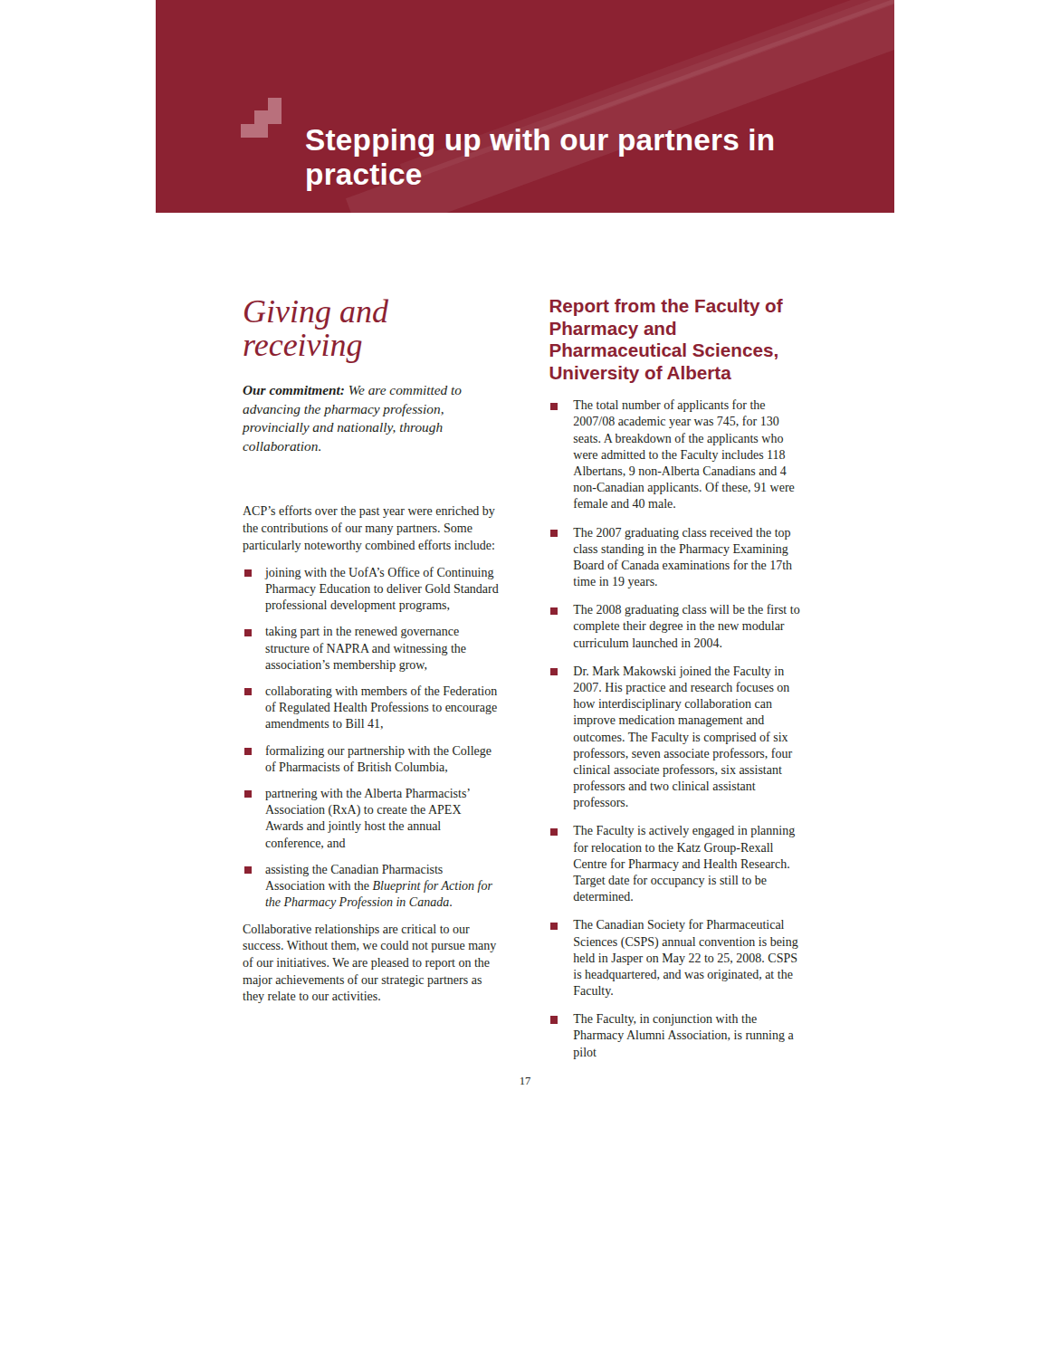Stepping up with our partners in practice
Giving and
receiving
Our commitment: We are committed to advancing the pharmacy profession, provincially and nationally, through collaboration.
ACP’s efforts over the past year were enriched by the contributions of our many partners. Some particularly noteworthy combined efforts include:
joining with the UofA’s Office of Continuing Pharmacy Education to deliver Gold Standard professional development programs,
taking part in the renewed governance structure of NAPRA and witnessing the association’s membership grow,
collaborating with members of the Federation of Regulated Health Professions to encourage amendments to Bill 41,
formalizing our partnership with the College of Pharmacists of British Columbia,
partnering with the Alberta Pharmacists’ Association (RxA) to create the APEX Awards and jointly host the annual conference, and
assisting the Canadian Pharmacists Association with the Blueprint for Action for the Pharmacy Profession in Canada.
Collaborative relationships are critical to our success. Without them, we could not pursue many of our initiatives. We are pleased to report on the major achievements of our strategic partners as they relate to our activities.
Report from the Faculty of Pharmacy and Pharmaceutical Sciences, University of Alberta
The total number of applicants for the 2007/08 academic year was 745, for 130 seats. A breakdown of the applicants who were admitted to the Faculty includes 118 Albertans, 9 non-Alberta Canadians and 4 non-Canadian applicants. Of these, 91 were female and 40 male.
The 2007 graduating class received the top class standing in the Pharmacy Examining Board of Canada examinations for the 17th time in 19 years.
The 2008 graduating class will be the first to complete their degree in the new modular curriculum launched in 2004.
Dr. Mark Makowski joined the Faculty in 2007. His practice and research focuses on how interdisciplinary collaboration can improve medication management and outcomes. The Faculty is comprised of six professors, seven associate professors, four clinical associate professors, six assistant professors and two clinical assistant professors.
The Faculty is actively engaged in planning for relocation to the Katz Group-Rexall Centre for Pharmacy and Health Research. Target date for occupancy is still to be determined.
The Canadian Society for Pharmaceutical Sciences (CSPS) annual convention is being held in Jasper on May 22 to 25, 2008. CSPS is headquartered, and was originated, at the Faculty.
The Faculty, in conjunction with the Pharmacy Alumni Association, is running a pilot
17